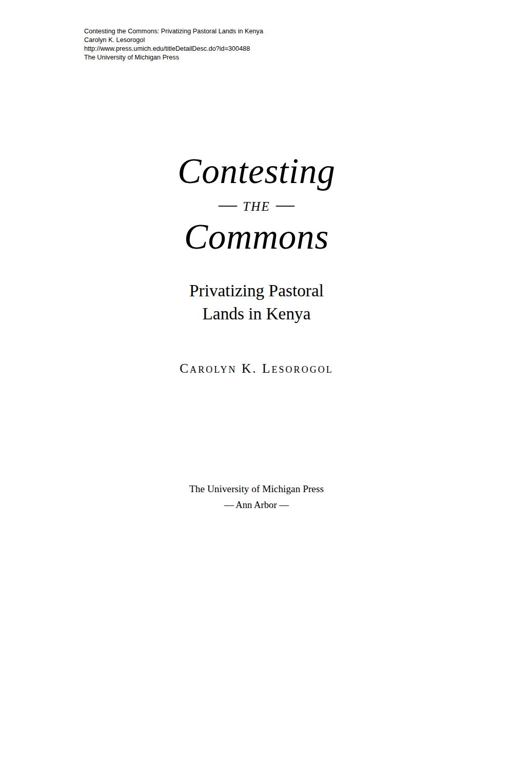Contesting the Commons: Privatizing Pastoral Lands in Kenya
Carolyn K. Lesorogol
http://www.press.umich.edu/titleDetailDesc.do?id=300488
The University of Michigan Press
Contesting
— the —
Commons
Privatizing Pastoral
Lands in Kenya
Carolyn K. Lesorogol
The University of Michigan Press
— Ann Arbor —